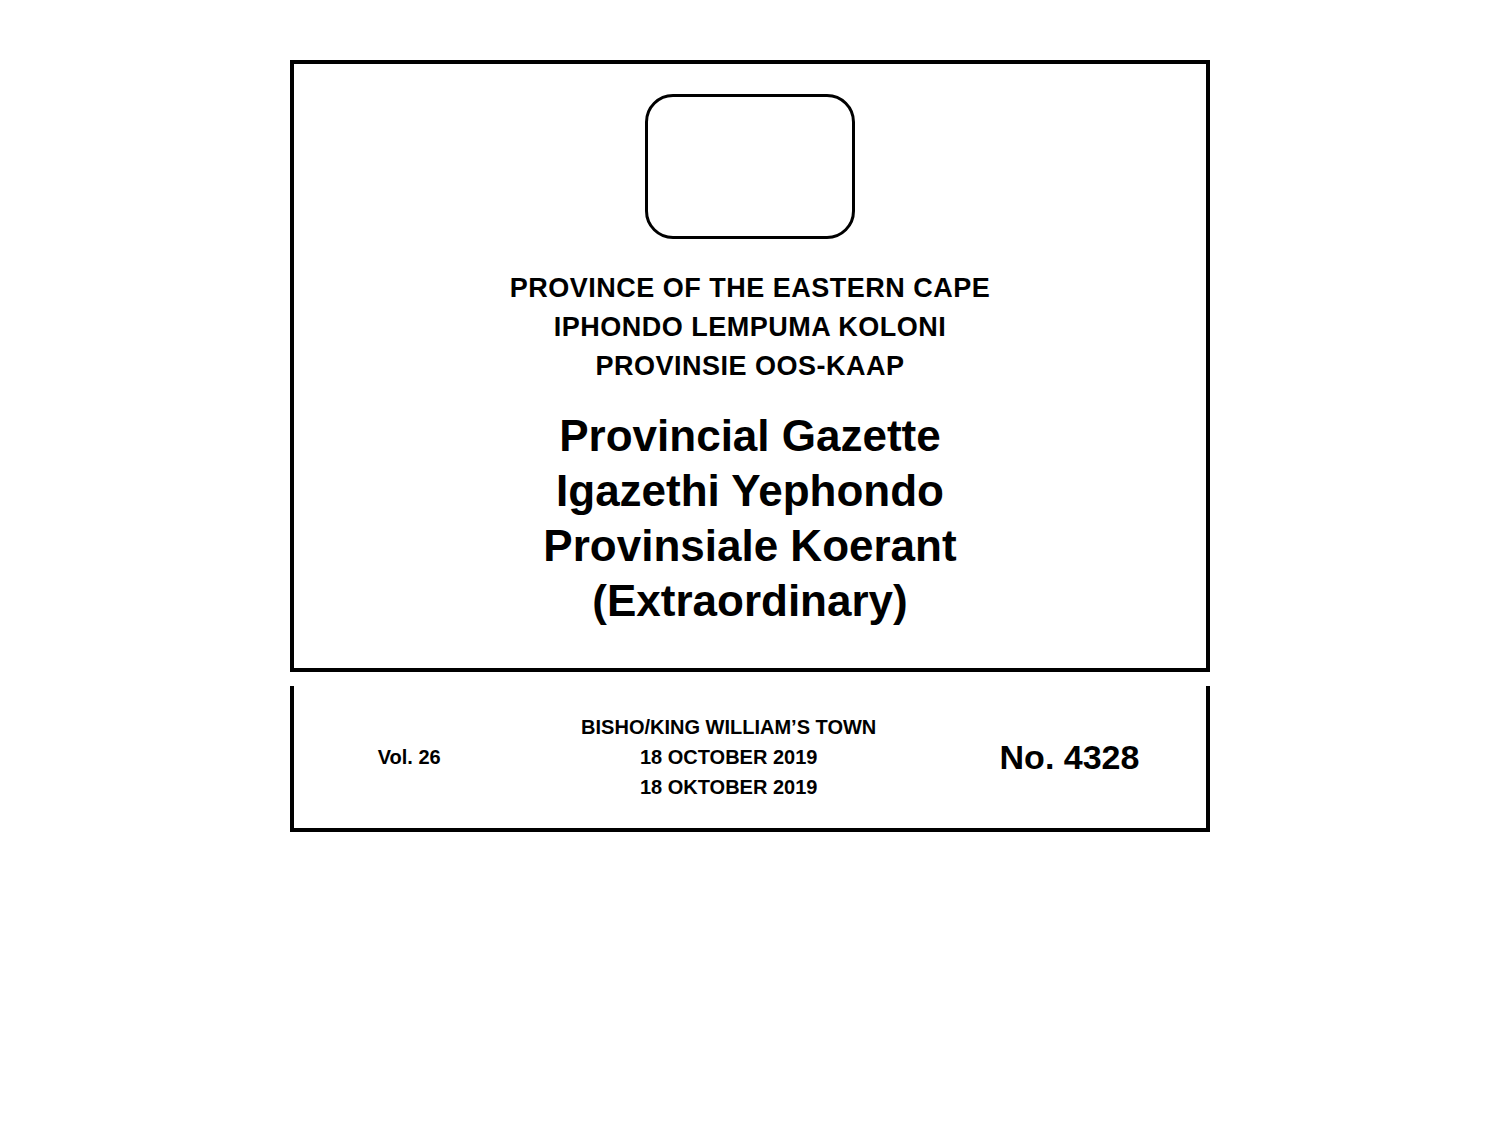PROVINCE OF THE EASTERN CAPE
IPHONDO LEMPUMA KOLONI
PROVINSIE OOS-KAAP
Provincial Gazette
Igazethi Yephondo
Provinsiale Koerant
(Extraordinary)
Vol. 26
BISHO/KING WILLIAM’S TOWN
18 OCTOBER 2019
18 OKTOBER 2019
No. 4328